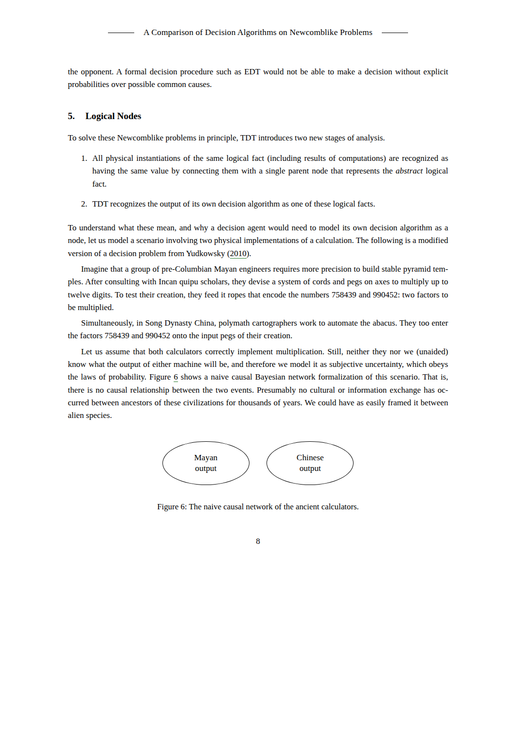A Comparison of Decision Algorithms on Newcomblike Problems
the opponent. A formal decision procedure such as EDT would not be able to make a decision without explicit probabilities over possible common causes.
5. Logical Nodes
To solve these Newcomblike problems in principle, TDT introduces two new stages of analysis.
All physical instantiations of the same logical fact (including results of computations) are recognized as having the same value by connecting them with a single parent node that represents the abstract logical fact.
TDT recognizes the output of its own decision algorithm as one of these logical facts.
To understand what these mean, and why a decision agent would need to model its own decision algorithm as a node, let us model a scenario involving two physical implementations of a calculation. The following is a modified version of a decision problem from Yudkowsky (2010).
Imagine that a group of pre-Columbian Mayan engineers requires more precision to build stable pyramid temples. After consulting with Incan quipu scholars, they devise a system of cords and pegs on axes to multiply up to twelve digits. To test their creation, they feed it ropes that encode the numbers 758439 and 990452: two factors to be multiplied.
Simultaneously, in Song Dynasty China, polymath cartographers work to automate the abacus. They too enter the factors 758439 and 990452 onto the input pegs of their creation.
Let us assume that both calculators correctly implement multiplication. Still, neither they nor we (unaided) know what the output of either machine will be, and therefore we model it as subjective uncertainty, which obeys the laws of probability. Figure 6 shows a naive causal Bayesian network formalization of this scenario. That is, there is no causal relationship between the two events. Presumably no cultural or information exchange has occurred between ancestors of these civilizations for thousands of years. We could have as easily framed it between alien species.
Mayan
output
Chinese
output
Figure 6: The naive causal network of the ancient calculators.
8